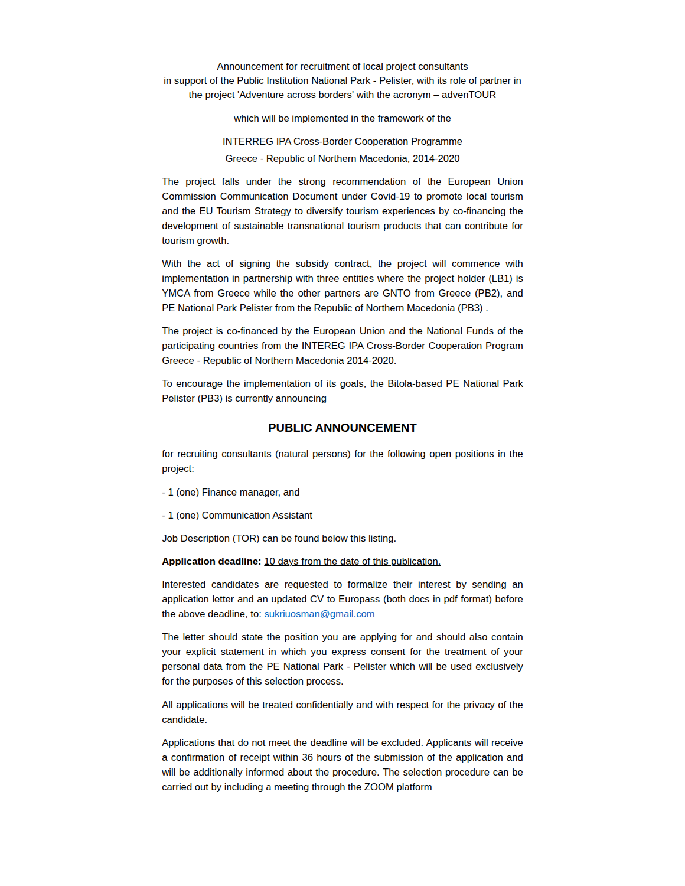Announcement for recruitment of local project consultants
in support of the Public Institution National Park - Pelister, with its role of partner in
the project 'Adventure across borders' with the acronym – advenTOUR
which will be implemented in the framework of the
INTERREG IPA Cross-Border Cooperation Programme
Greece - Republic of Northern Macedonia, 2014-2020
The project falls under the strong recommendation of the European Union Commission Communication Document under Covid-19 to promote local tourism and the EU Tourism Strategy to diversify tourism experiences by co-financing the development of sustainable transnational tourism products that can contribute for tourism growth.
With the act of signing the subsidy contract, the project will commence with implementation in partnership with three entities where the project holder (LB1) is YMCA from Greece while the other partners are GNTO from Greece (PB2), and PE National Park Pelister from the Republic of Northern Macedonia (PB3) .
The project is co-financed by the European Union and the National Funds of the participating countries from the INTEREG IPA Cross-Border Cooperation Program Greece - Republic of Northern Macedonia 2014-2020.
To encourage the implementation of its goals, the Bitola-based PE National Park Pelister (PB3) is currently announcing
PUBLIC ANNOUNCEMENT
for recruiting consultants (natural persons) for the following open positions in the project:
- 1 (one) Finance manager, and
- 1 (one) Communication Assistant
Job Description (TOR) can be found below this listing.
Application deadline: 10 days from the date of this publication.
Interested candidates are requested to formalize their interest by sending an application letter and an updated CV to Europass (both docs in pdf format) before the above deadline, to: sukriuosman@gmail.com
The letter should state the position you are applying for and should also contain your explicit statement in which you express consent for the treatment of your personal data from the PE National Park - Pelister which will be used exclusively for the purposes of this selection process.
All applications will be treated confidentially and with respect for the privacy of the candidate.
Applications that do not meet the deadline will be excluded. Applicants will receive a confirmation of receipt within 36 hours of the submission of the application and will be additionally informed about the procedure. The selection procedure can be carried out by including a meeting through the ZOOM platform